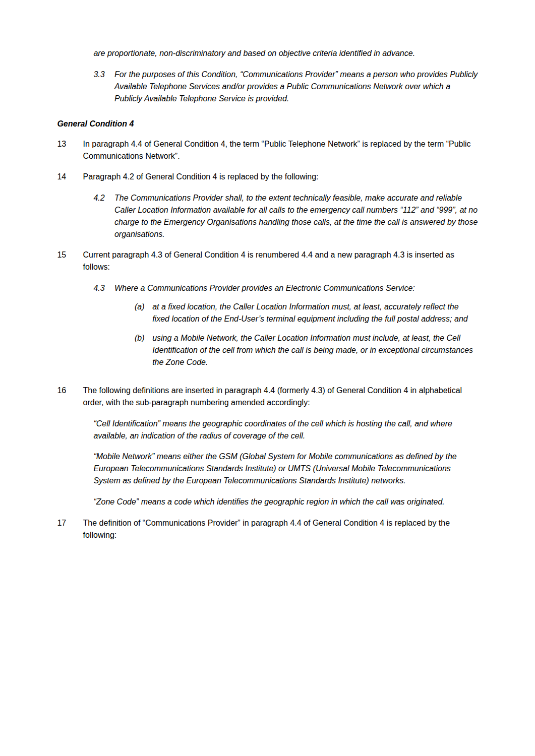are proportionate, non-discriminatory and based on objective criteria identified in advance.
3.3
For the purposes of this Condition, “Communications Provider” means a person who provides Publicly Available Telephone Services and/or provides a Public Communications Network over which a Publicly Available Telephone Service is provided.
General Condition 4
13
In paragraph 4.4 of General Condition 4, the term “Public Telephone Network” is replaced by the term “Public Communications Network”.
14
Paragraph 4.2 of General Condition 4 is replaced by the following:
4.2
The Communications Provider shall, to the extent technically feasible, make accurate and reliable Caller Location Information available for all calls to the emergency call numbers “112” and “999”, at no charge to the Emergency Organisations handling those calls, at the time the call is answered by those organisations.
15
Current paragraph 4.3 of General Condition 4 is renumbered 4.4 and a new paragraph 4.3 is inserted as follows:
4.3
Where a Communications Provider provides an Electronic Communications Service:
(a) at a fixed location, the Caller Location Information must, at least, accurately reflect the fixed location of the End-User’s terminal equipment including the full postal address; and
(b) using a Mobile Network, the Caller Location Information must include, at least, the Cell Identification of the cell from which the call is being made, or in exceptional circumstances the Zone Code.
16
The following definitions are inserted in paragraph 4.4 (formerly 4.3) of General Condition 4 in alphabetical order, with the sub-paragraph numbering amended accordingly:
“Cell Identification” means the geographic coordinates of the cell which is hosting the call, and where available, an indication of the radius of coverage of the cell.
“Mobile Network” means either the GSM (Global System for Mobile communications as defined by the European Telecommunications Standards Institute) or UMTS (Universal Mobile Telecommunications System as defined by the European Telecommunications Standards Institute) networks.
“Zone Code” means a code which identifies the geographic region in which the call was originated.
17
The definition of “Communications Provider” in paragraph 4.4 of General Condition 4 is replaced by the following: